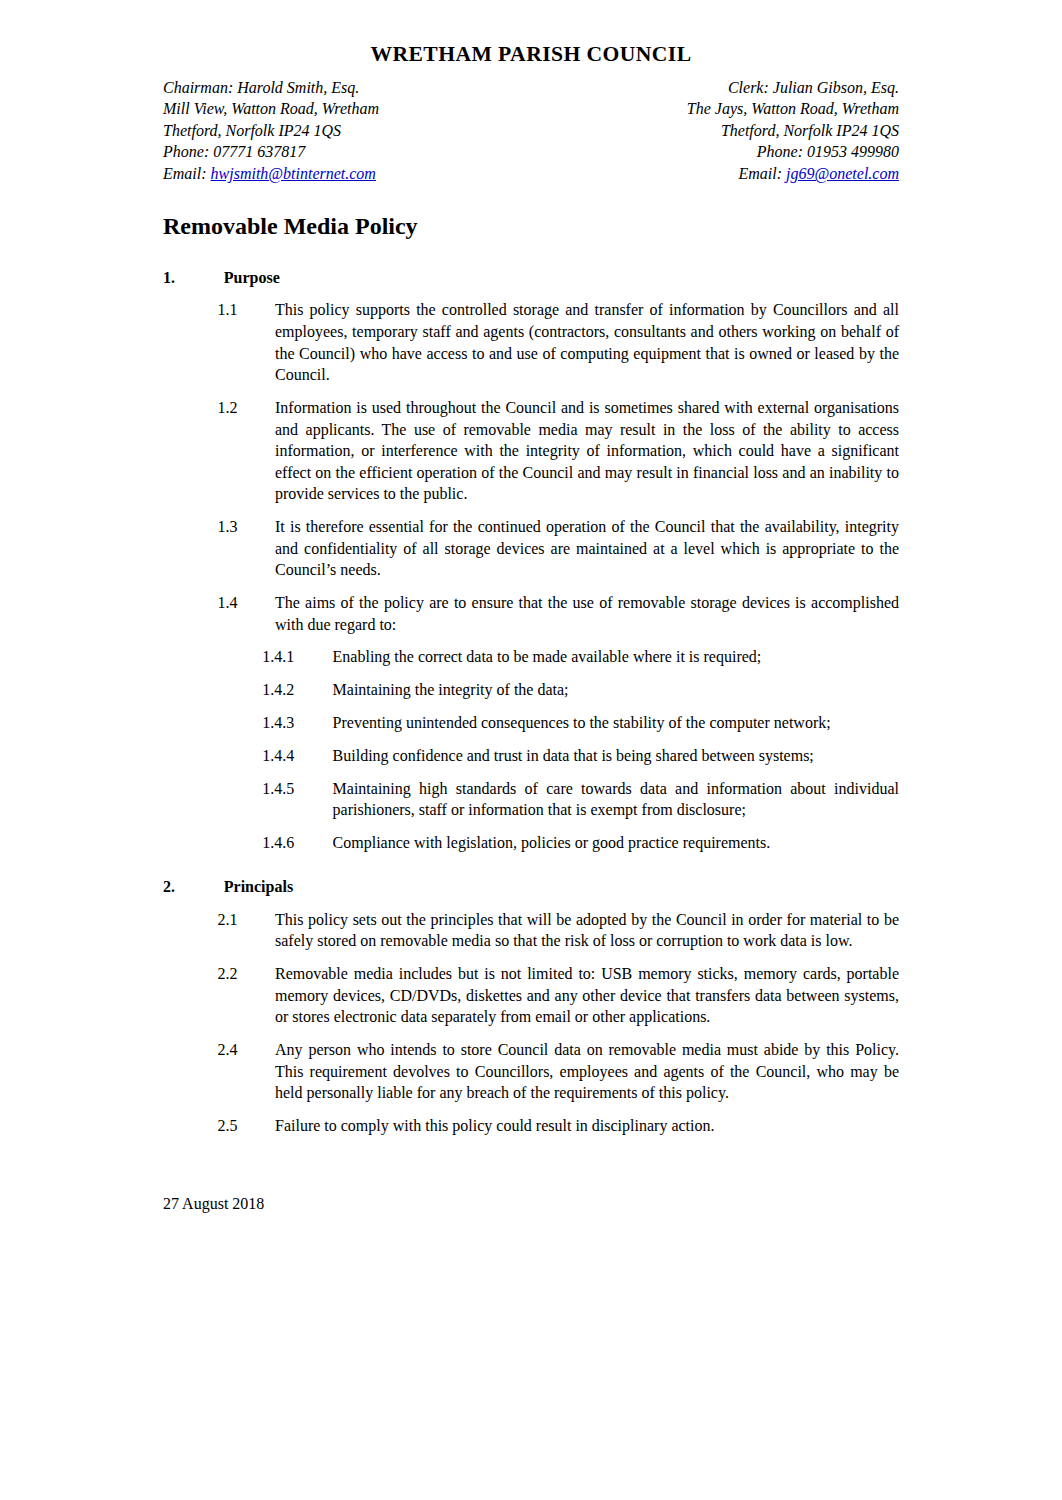Wretham Parish Council
Chairman: Harold Smith, Esq.
Mill View, Watton Road, Wretham
Thetford, Norfolk IP24 1QS
Phone: 07771 637817
Email: hwjsmith@btinternet.com
Clerk: Julian Gibson, Esq.
The Jays, Watton Road, Wretham
Thetford, Norfolk IP24 1QS
Phone: 01953 499980
Email: jg69@onetel.com
Removable Media Policy
1. Purpose
1.1 This policy supports the controlled storage and transfer of information by Councillors and all employees, temporary staff and agents (contractors, consultants and others working on behalf of the Council) who have access to and use of computing equipment that is owned or leased by the Council.
1.2 Information is used throughout the Council and is sometimes shared with external organisations and applicants. The use of removable media may result in the loss of the ability to access information, or interference with the integrity of information, which could have a significant effect on the efficient operation of the Council and may result in financial loss and an inability to provide services to the public.
1.3 It is therefore essential for the continued operation of the Council that the availability, integrity and confidentiality of all storage devices are maintained at a level which is appropriate to the Council’s needs.
1.4 The aims of the policy are to ensure that the use of removable storage devices is accomplished with due regard to:
1.4.1 Enabling the correct data to be made available where it is required;
1.4.2 Maintaining the integrity of the data;
1.4.3 Preventing unintended consequences to the stability of the computer network;
1.4.4 Building confidence and trust in data that is being shared between systems;
1.4.5 Maintaining high standards of care towards data and information about individual parishioners, staff or information that is exempt from disclosure;
1.4.6 Compliance with legislation, policies or good practice requirements.
2. Principals
2.1 This policy sets out the principles that will be adopted by the Council in order for material to be safely stored on removable media so that the risk of loss or corruption to work data is low.
2.2 Removable media includes but is not limited to: USB memory sticks, memory cards, portable memory devices, CD/DVDs, diskettes and any other device that transfers data between systems, or stores electronic data separately from email or other applications.
2.4 Any person who intends to store Council data on removable media must abide by this Policy. This requirement devolves to Councillors, employees and agents of the Council, who may be held personally liable for any breach of the requirements of this policy.
2.5 Failure to comply with this policy could result in disciplinary action.
27 August 2018